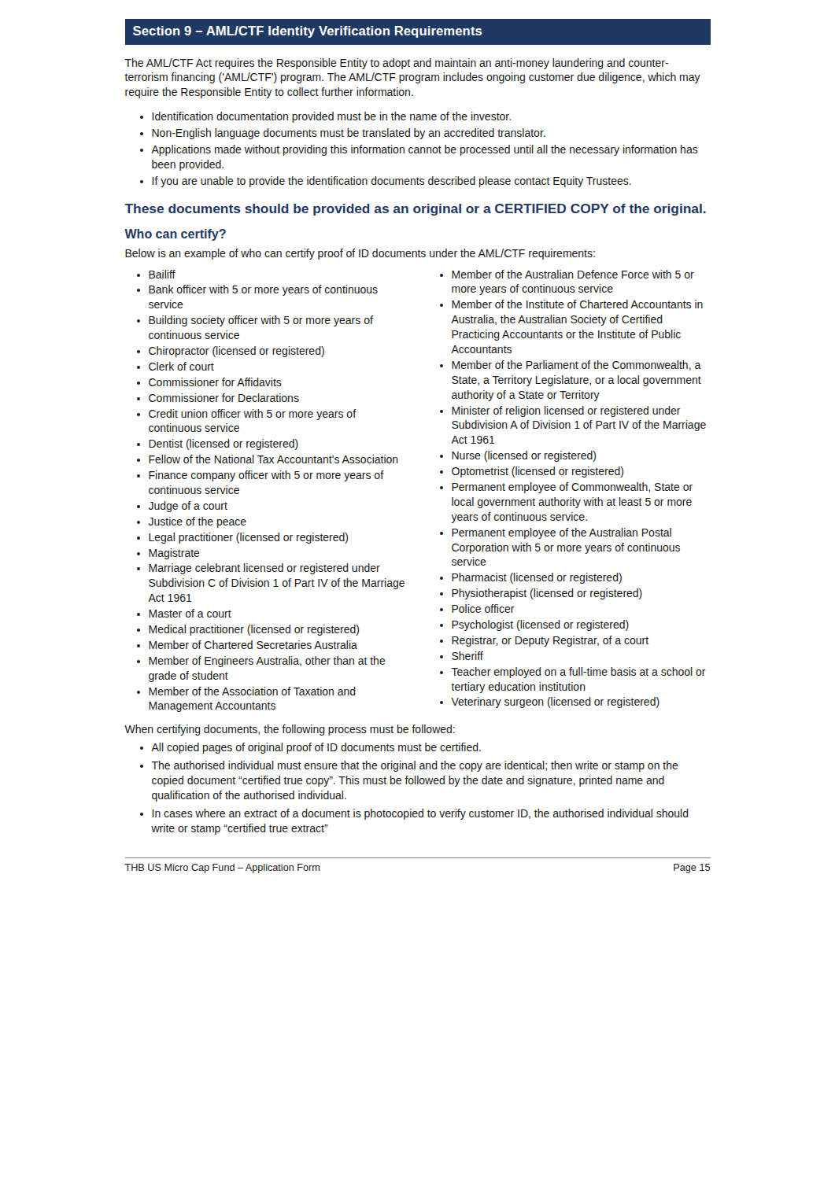Section 9 – AML/CTF Identity Verification Requirements
The AML/CTF Act requires the Responsible Entity to adopt and maintain an anti-money laundering and counter-terrorism financing ('AML/CTF') program. The AML/CTF program includes ongoing customer due diligence, which may require the Responsible Entity to collect further information.
Identification documentation provided must be in the name of the investor.
Non-English language documents must be translated by an accredited translator.
Applications made without providing this information cannot be processed until all the necessary information has been provided.
If you are unable to provide the identification documents described please contact Equity Trustees.
These documents should be provided as an original or a CERTIFIED COPY of the original.
Who can certify?
Below is an example of who can certify proof of ID documents under the AML/CTF requirements:
Bailiff
Bank officer with 5 or more years of continuous service
Building society officer with 5 or more years of continuous service
Chiropractor (licensed or registered)
Clerk of court
Commissioner for Affidavits
Commissioner for Declarations
Credit union officer with 5 or more years of continuous service
Dentist (licensed or registered)
Fellow of the National Tax Accountant's Association
Finance company officer with 5 or more years of continuous service
Judge of a court
Justice of the peace
Legal practitioner (licensed or registered)
Magistrate
Marriage celebrant licensed or registered under Subdivision C of Division 1 of Part IV of the Marriage Act 1961
Master of a court
Medical practitioner (licensed or registered)
Member of Chartered Secretaries Australia
Member of Engineers Australia, other than at the grade of student
Member of the Association of Taxation and Management Accountants
Member of the Australian Defence Force with 5 or more years of continuous service
Member of the Institute of Chartered Accountants in Australia, the Australian Society of Certified Practicing Accountants or the Institute of Public Accountants
Member of the Parliament of the Commonwealth, a State, a Territory Legislature, or a local government authority of a State or Territory
Minister of religion licensed or registered under Subdivision A of Division 1 of Part IV of the Marriage Act 1961
Nurse (licensed or registered)
Optometrist (licensed or registered)
Permanent employee of Commonwealth, State or local government authority with at least 5 or more years of continuous service.
Permanent employee of the Australian Postal Corporation with 5 or more years of continuous service
Pharmacist (licensed or registered)
Physiotherapist (licensed or registered)
Police officer
Psychologist (licensed or registered)
Registrar, or Deputy Registrar, of a court
Sheriff
Teacher employed on a full-time basis at a school or tertiary education institution
Veterinary surgeon (licensed or registered)
When certifying documents, the following process must be followed:
All copied pages of original proof of ID documents must be certified.
The authorised individual must ensure that the original and the copy are identical; then write or stamp on the copied document “certified true copy”. This must be followed by the date and signature, printed name and qualification of the authorised individual.
In cases where an extract of a document is photocopied to verify customer ID, the authorised individual should write or stamp “certified true extract”
THB US Micro Cap Fund – Application Form Page 15